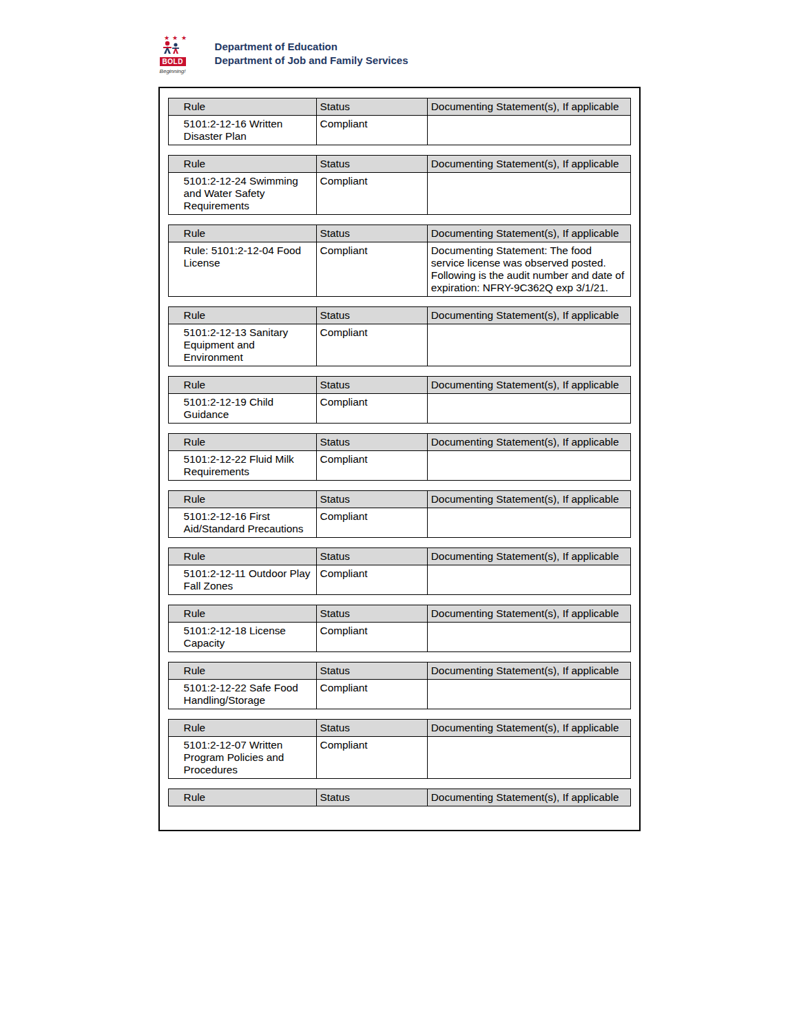★ ★ ★
BOLD
Beginning!
Department of Education Department of Job and Family Services
| Rule | Status | Documenting Statement(s), If applicable |
| --- | --- | --- |
| 5101:2-12-16 Written Disaster Plan | Compliant | |
| Rule | Status | Documenting Statement(s), If applicable |
| --- | --- | --- |
| 5101:2-12-24 Swimming and Water Safety Requirements | Compliant | |
| Rule | Status | Documenting Statement(s), If applicable |
| --- | --- | --- |
| Rule: 5101:2-12-04 Food License | Compliant | Documenting Statement: The food service license was observed posted. Following is the audit number and date of expiration: NFRY-9C362Q exp 3/1/21. |
| Rule | Status | Documenting Statement(s), If applicable |
| --- | --- | --- |
| 5101:2-12-13 Sanitary Equipment and Environment | Compliant | |
| Rule | Status | Documenting Statement(s), If applicable |
| --- | --- | --- |
| 5101:2-12-19 Child Guidance | Compliant | |
| Rule | Status | Documenting Statement(s), If applicable |
| --- | --- | --- |
| 5101:2-12-22 Fluid Milk Requirements | Compliant | |
| Rule | Status | Documenting Statement(s), If applicable |
| --- | --- | --- |
| 5101:2-12-16 First Aid/Standard Precautions | Compliant | |
| Rule | Status | Documenting Statement(s), If applicable |
| --- | --- | --- |
| 5101:2-12-11 Outdoor Play Fall Zones | Compliant | |
| Rule | Status | Documenting Statement(s), If applicable |
| --- | --- | --- |
| 5101:2-12-18 License Capacity | Compliant | |
| Rule | Status | Documenting Statement(s), If applicable |
| --- | --- | --- |
| 5101:2-12-22 Safe Food Handling/Storage | Compliant | |
| Rule | Status | Documenting Statement(s), If applicable |
| --- | --- | --- |
| 5101:2-12-07 Written Program Policies and Procedures | Compliant | |
| Rule | Status | Documenting Statement(s), If applicable |
| --- | --- | --- |